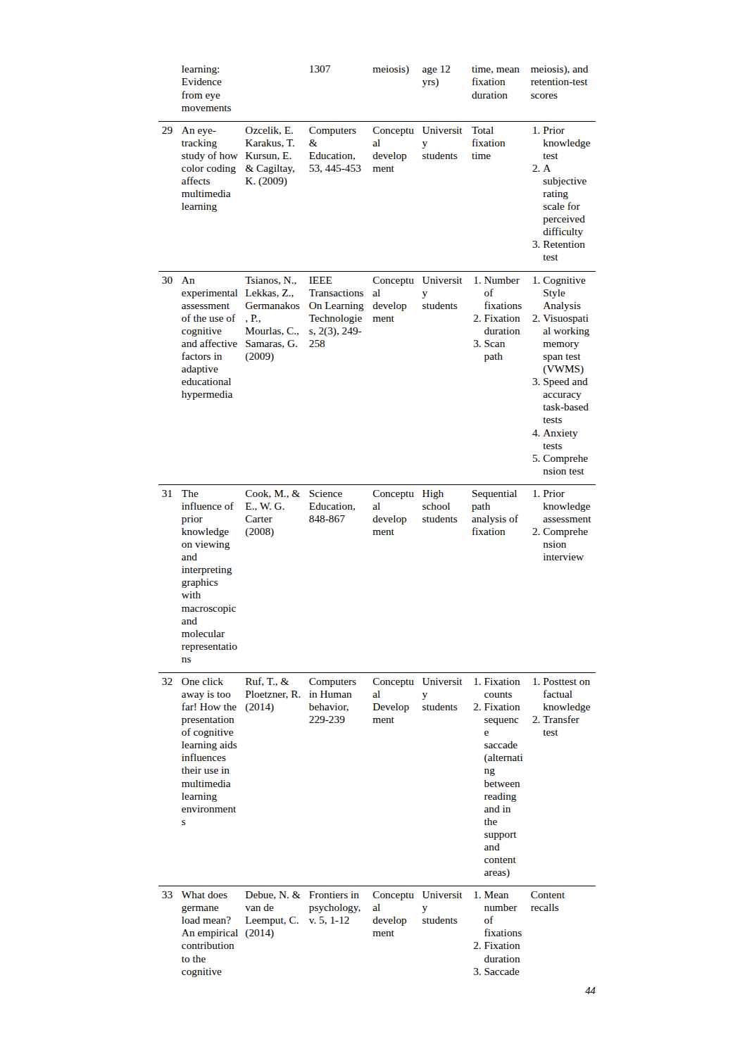| | learning: Evidence from eye movements | | 1307 | meiosis) | age 12 yrs) | time, mean fixation duration | meiosis), and retention-test scores |
| 29 | An eye-tracking study of how color coding affects multimedia learning | Ozcelik, E. Karakus, T. Kursun, E. & Cagiltay, K. (2009) | Computers & Education, 53, 445-453 | Conceptual development | University students | Total fixation time | Prior knowledge test A subjective rating scale for perceived difficulty Retention test |
| 30 | An experimental assessment of the use of cognitive and affective factors in adaptive educational hypermedia | Tsianos, N., Lekkas, Z., Germanakos, P., Mourlas, C., Samaras, G. (2009) | IEEE Transactions On Learning Technologies, 2(3), 249-258 | Conceptual development | University students | Number of fixations Fixation duration Scan path | Cognitive Style Analysis Visuospatial working memory span test (VWMS) Speed and accuracy task-based tests Anxiety tests Comprehension test |
| 31 | The influence of prior knowledge on viewing and interpreting graphics with macroscopic and molecular representations | Cook, M., & E., W. G. Carter (2008) | Science Education, 848-867 | Conceptual development | High school students | Sequential path analysis of fixation | Prior knowledge assessment Comprehension interview |
| 32 | One click away is too far! How the presentation of cognitive learning aids influences their use in multimedia learning environments | Ruf, T., & Ploetzner, R. (2014) | Computers in Human behavior, 229-239 | Conceptual Development | University students | Fixation counts Fixation sequence saccade (alternating between reading and in the support and content areas) | Posttest on factual knowledge Transfer test |
| 33 | What does germane load mean? An empirical contribution to the cognitive | Debue, N. & van de Leemput, C. (2014) | Frontiers in psychology, v. 5, 1-12 | Conceptual development | University students | Mean number of fixations Fixation duration Saccade | Content recalls |
44